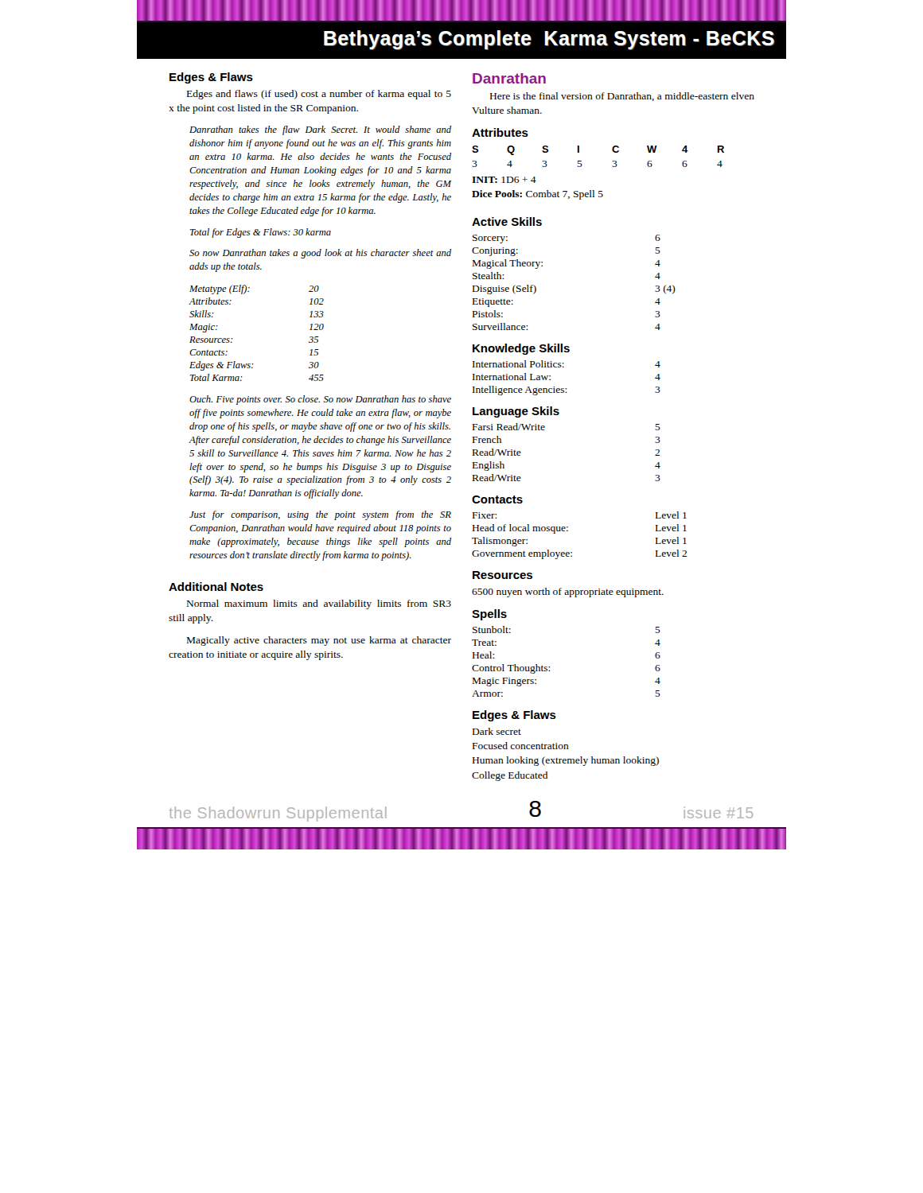Bethyaga’s Complete Karma System - BeCKS
Edges & Flaws
Edges and flaws (if used) cost a number of karma equal to 5 x the point cost listed in the SR Companion.
Danrathan takes the flaw Dark Secret. It would shame and dishonor him if anyone found out he was an elf. This grants him an extra 10 karma. He also decides he wants the Focused Concentration and Human Looking edges for 10 and 5 karma respectively, and since he looks extremely human, the GM decides to charge him an extra 15 karma for the edge. Lastly, he takes the College Educated edge for 10 karma.
Total for Edges & Flaws: 30 karma
So now Danrathan takes a good look at his character sheet and adds up the totals.
| Metatype (Elf): | 20 |
| Attributes: | 102 |
| Skills: | 133 |
| Magic: | 120 |
| Resources: | 35 |
| Contacts: | 15 |
| Edges & Flaws: | 30 |
| Total Karma: | 455 |
Ouch. Five points over. So close. So now Danrathan has to shave off five points somewhere. He could take an extra flaw, or maybe drop one of his spells, or maybe shave off one or two of his skills. After careful consideration, he decides to change his Surveillance 5 skill to Surveillance 4. This saves him 7 karma. Now he has 2 left over to spend, so he bumps his Disguise 3 up to Disguise (Self) 3(4). To raise a specialization from 3 to 4 only costs 2 karma. Ta-da! Danrathan is officially done.
Just for comparison, using the point system from the SR Companion, Danrathan would have required about 118 points to make (approximately, because things like spell points and resources don’t translate directly from karma to points).
Additional Notes
Normal maximum limits and availability limits from SR3 still apply.
Magically active characters may not use karma at character creation to initiate or acquire ally spirits.
Danrathan
Here is the final version of Danrathan, a middle-eastern elven Vulture shaman.
Attributes
SQSICW 4 R
34353664
INIT: 1D6 + 4
Dice Pools: Combat 7, Spell 5
Active Skills
Sorcery:
6
Conjuring:
5
Magical Theory:
4
Stealth:
4
Disguise (Self)
3 (4)
Etiquette:
4
Pistols:
3
Surveillance:
4
Knowledge Skills
International Politics:
4
International Law:
4
Intelligence Agencies:
3
Language Skils
Farsi Read/Write
5
French
3
Read/Write
2
English
4
Read/Write
3
Contacts
Fixer:
Level 1
Head of local mosque:
Level 1
Talismonger:
Level 1
Government employee:
Level 2
Resources
6500 nuyen worth of appropriate equipment.
Spells
Stunbolt:
5
Treat:
4
Heal:
6
Control Thoughts:
6
Magic Fingers:
4
Armor:
5
Edges & Flaws
Dark secret
Focused concentration
Human looking (extremely human looking)
College Educated
the Shadowrun Supplemental the Shadowrun Supplemental
8
issue #15 issue #15